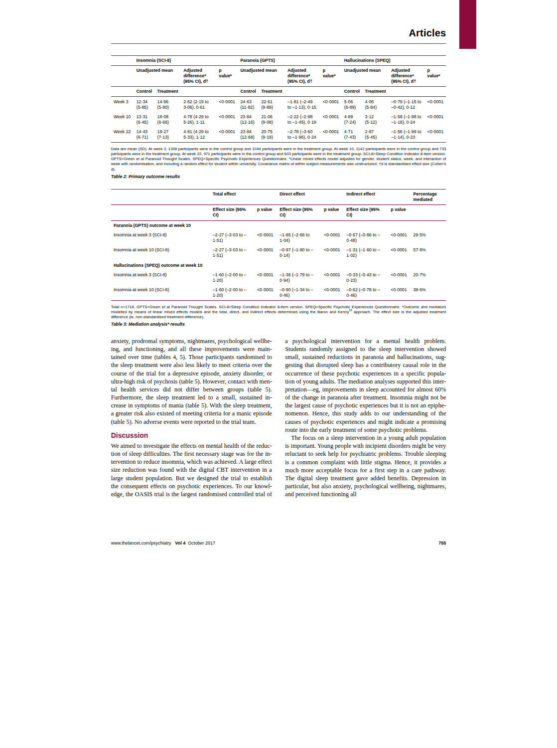Articles
| | Insomnia (SCI-8) | Paranoia (GPTS) | Hallucinations (SPEQ) |
| --- | --- | --- | --- |
| | Unadjusted mean | Adjusted difference* (95% CI), d† | p value* | Unadjusted mean | Adjusted difference* (95% CI), d† | p value* | Unadjusted mean | Adjusted difference* (95% CI), d† | p value* |
| | Control | Treatment | | | Control | Treatment | | | Control | Treatment | | |
| Week 3 | 12·34 (5·85) | 14·96 (5·80) | 2·62 (2·19 to 3·06), 0·61 | <0·0001 | 24·63 (11·82) | 22·61 (9·89) | –1·81 (–2·49 to –1·13), 0·15 | <0·0001 | 5·06 (6·89) | 4·06 (5·84) | –0·79 (–1·15 to –0·42), 0·12 | <0·0001 |
| Week 10 | 13·31 (6·45) | 18·08 (6·66) | 4·78 (4·29 to 5·26), 1·11 | <0·0001 | 23·84 (12·16) | 21·06 (9·08) | –2·22 (–2·98 to –1·45), 0·19 | <0·0001 | 4·89 (7·24) | 3·12 (5·12) | –1·58 (–1·98 to –1·18), 0·24 | <0·0001 |
| Week 22 | 14·43 (6·71) | 19·27 (7·13) | 4·81 (4·29 to 5·33), 1·12 | <0·0001 | 23·84 (12·68) | 20·75 (9·19) | –2·78 (–3·60 to –1·96), 0·24 | <0·0001 | 4·71 (7·43) | 2·87 (5·45) | –1·56 (–1·99 to –1·14), 0·23 | <0·0001 |
Data are mean (SD). At week 3, 1398 participants were in the control group and 1044 participants were in the treatment group. At week 10, 1142 participants were in the control group and 733 participants were in the treatment group. At week 22, 971 participants were in the control group and 603 participants were in the treatment group. SCI-8=Sleep Condition Indicator 8-item version. GPTS=Green et al Paranoid Thought Scales. SPEQ=Specific Psychotic Experiences Questionnaire. *Linear mixed effects model adjusted for gender, student status, week, and interaction of week with randomisation, and including a random effect for student within university. Covariance matrix of within subject measurements was unstructured. †d is standardised effect size (Cohen's d).
Table 2: Primary outcome results
| | Total effect | Direct effect | Indirect effect | Percentage mediated |
| --- | --- | --- | --- | --- |
| | Effect size (95% CI) | p value | Effect size (95% CI) | p value | Effect size (95% CI) | p value | |
| Paranoia (GPTS) outcome at week 10 |
| Insomnia at week 3 (SCI-8) | –2·27 (–3·03 to –1·51) | <0·0001 | –1·85 (–2·66 to 1·04) | <0·0001 | –0·67 (–0·86 to –0·48) | <0·0001 | 29·5% |
| Insomnia at week 10 (SCI-8) | –2·27 (–3·03 to –1·51) | <0·0001 | –0·97 (–1·80 to –0·14) | <0·0001 | –1·31 (–1·60 to –1·02) | <0·0001 | 57·8% |
| Hallucinations (SPEQ) outcome at week 10 |
| Insomnia at week 3 (SCI-8) | –1·60 (–2·00 to –1·20) | <0·0001 | –1·36 (–1·79 to –0·94) | <0·0001 | –0·33 (–0·43 to –0·23) | <0·0001 | 20·7% |
| Insomnia at week 10 (SCI-8) | –1·60 (–2·00 to –1·20) | <0·0001 | –0·90 (–1·34 to –0·46) | <0·0001 | –0·62 (–0·78 to –0·46) | <0·0001 | 38·6% |
Total n=1718. GPTS=Green et al Paranoid Thought Scales. SCI-8=Sleep Condition Indicator 8-item version. SPEQ=Specific Psychotic Experiences Questionnaire. *Outcome and mediators modelled by means of linear mixed effects models and the total, direct, and indirect effects determined using the Baron and Kenny15 approach. The effect size is the adjusted treatment difference (ie, non-standardised treatment difference).
Table 3: Mediation analysis* results
anxiety, prodromal symptoms, nightmares, psychological wellbeing, and functioning, and all these improvements were maintained over time (tables 4, 5). Those participants randomised to the sleep treatment were also less likely to meet criteria over the course of the trial for a depressive episode, anxiety disorder, or ultra-high risk of psychosis (table 5). However, contact with mental health services did not differ between groups (table 5). Furthermore, the sleep treatment led to a small, sustained increase in symptoms of mania (table 5). With the sleep treatment, a greater risk also existed of meeting criteria for a manic episode (table 5). No adverse events were reported to the trial team.
Discussion
We aimed to investigate the effects on mental health of the reduction of sleep difficulties. The first necessary stage was for the intervention to reduce insomnia, which was achieved. A large effect size reduction was found with the digital CBT intervention in a large student population. But we designed the trial to establish the consequent effects on psychotic experiences. To our knowledge, the OASIS trial is the largest randomised controlled trial of a psychological intervention for a mental health problem. Students randomly assigned to the sleep intervention showed small, sustained reductions in paranoia and hallucinations, suggesting that disrupted sleep has a contributory causal role in the occurrence of these psychotic experiences in a specific population of young adults. The mediation analyses supported this interpretation—eg, improvements in sleep accounted for almost 60% of the change in paranoia after treatment. Insomnia might not be the largest cause of psychotic experiences but it is not an epiphenomenon. Hence, this study adds to our understanding of the causes of psychotic experiences and might indicate a promising route into the early treatment of some psychotic problems.
The focus on a sleep intervention in a young adult population is important. Young people with incipient disorders might be very reluctant to seek help for psychiatric problems. Trouble sleeping is a common complaint with little stigma. Hence, it provides a much more acceptable focus for a first step in a care pathway. The digital sleep treatment gave added benefits. Depression in particular, but also anxiety, psychological wellbeing, nightmares, and perceived functioning all
www.thelancet.com/psychiatry Vol 4 October 2017
755